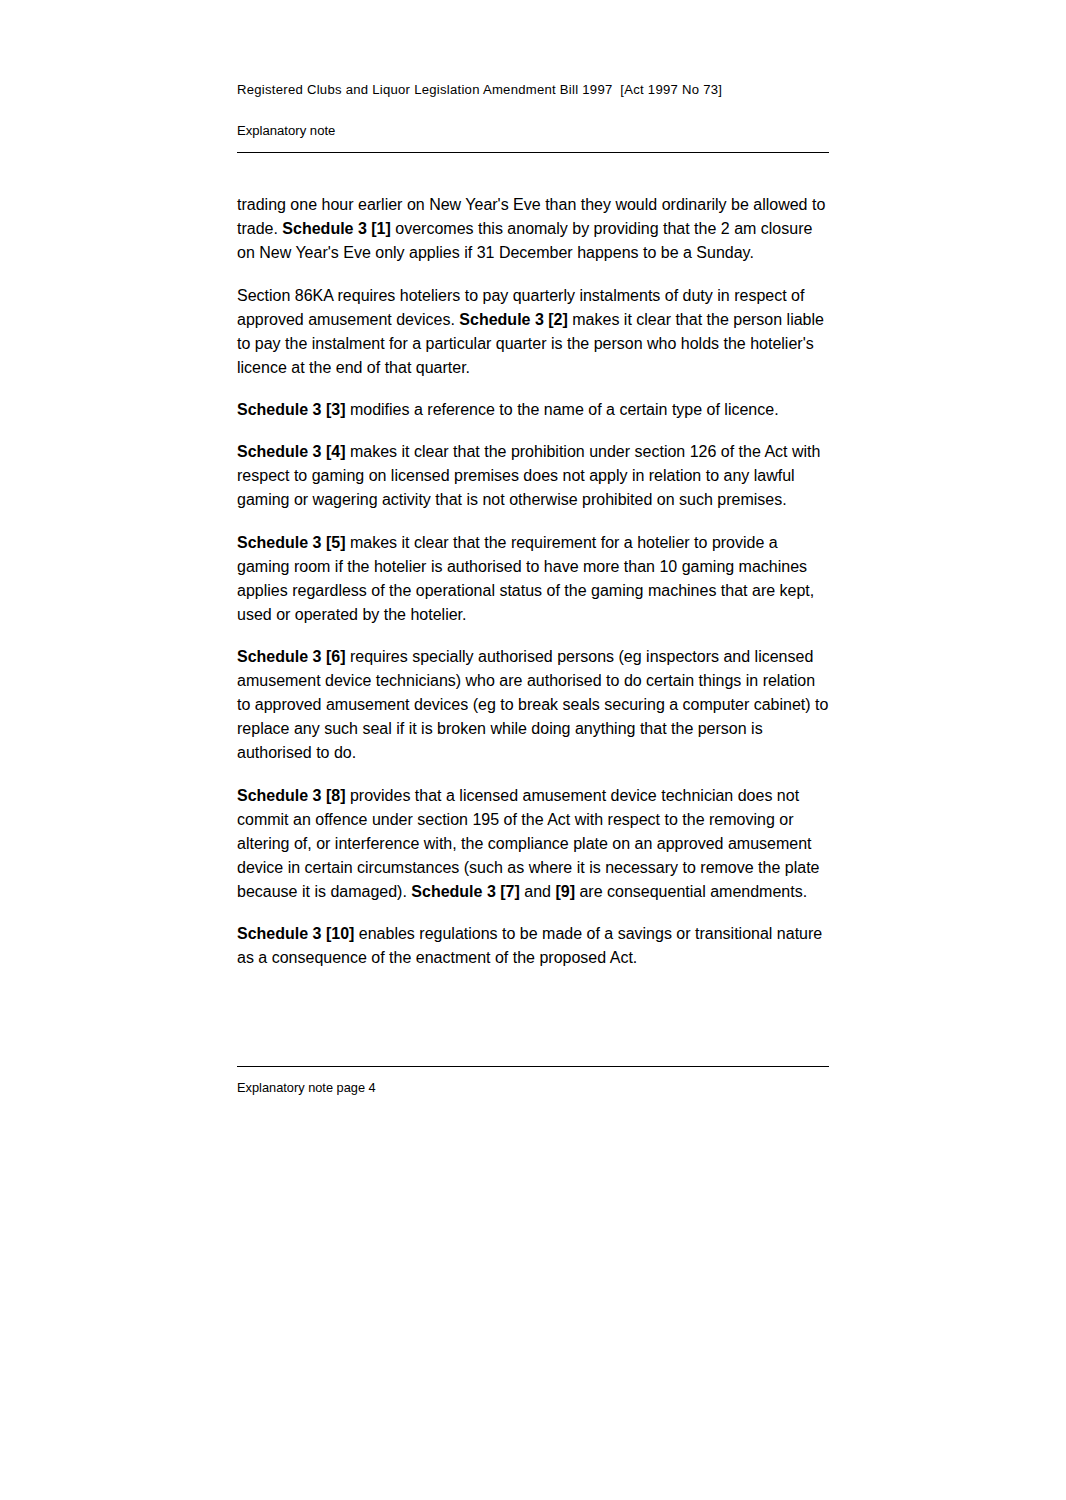Registered Clubs and Liquor Legislation Amendment Bill 1997 [Act 1997 No 73]
Explanatory note
trading one hour earlier on New Year's Eve than they would ordinarily be allowed to trade. Schedule 3 [1] overcomes this anomaly by providing that the 2 am closure on New Year's Eve only applies if 31 December happens to be a Sunday.
Section 86KA requires hoteliers to pay quarterly instalments of duty in respect of approved amusement devices. Schedule 3 [2] makes it clear that the person liable to pay the instalment for a particular quarter is the person who holds the hotelier's licence at the end of that quarter.
Schedule 3 [3] modifies a reference to the name of a certain type of licence.
Schedule 3 [4] makes it clear that the prohibition under section 126 of the Act with respect to gaming on licensed premises does not apply in relation to any lawful gaming or wagering activity that is not otherwise prohibited on such premises.
Schedule 3 [5] makes it clear that the requirement for a hotelier to provide a gaming room if the hotelier is authorised to have more than 10 gaming machines applies regardless of the operational status of the gaming machines that are kept, used or operated by the hotelier.
Schedule 3 [6] requires specially authorised persons (eg inspectors and licensed amusement device technicians) who are authorised to do certain things in relation to approved amusement devices (eg to break seals securing a computer cabinet) to replace any such seal if it is broken while doing anything that the person is authorised to do.
Schedule 3 [8] provides that a licensed amusement device technician does not commit an offence under section 195 of the Act with respect to the removing or altering of, or interference with, the compliance plate on an approved amusement device in certain circumstances (such as where it is necessary to remove the plate because it is damaged). Schedule 3 [7] and [9] are consequential amendments.
Schedule 3 [10] enables regulations to be made of a savings or transitional nature as a consequence of the enactment of the proposed Act.
Explanatory note page 4